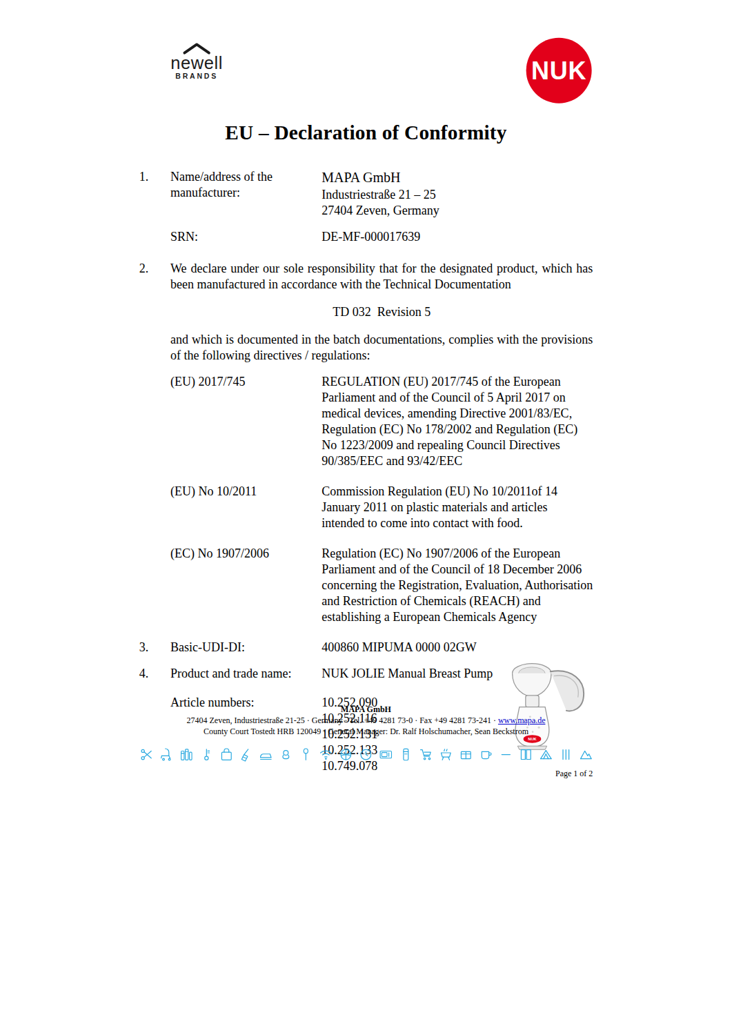newell BRANDS
NUK
EU – Declaration of Conformity
1.
Name/address of the manufacturer:
MAPA GmbH Industriestraße 21 – 25 27404 Zeven, Germany
SRN:
DE-MF-000017639
2.
We declare under our sole responsibility that for the designated product, which has been manufactured in accordance with the Technical Documentation
TD 032 Revision 5
and which is documented in the batch documentations, complies with the provisions of the following directives / regulations:
(EU) 2017/745
REGULATION (EU) 2017/745 of the European Parliament and of the Council of 5 April 2017 on medical devices, amending Directive 2001/83/EC, Regulation (EC) No 178/2002 and Regulation (EC) No 1223/2009 and repealing Council Directives 90/385/EEC and 93/42/EEC
(EU) No 10/2011
Commission Regulation (EU) No 10/2011of 14 January 2011 on plastic materials and articles intended to come into contact with food.
(EC) No 1907/2006
Regulation (EC) No 1907/2006 of the European Parliament and of the Council of 18 December 2006 concerning the Registration, Evaluation, Authorisation and Restriction of Chemicals (REACH) and establishing a European Chemicals Agency
3.
Basic-UDI-DI:
400860 MIPUMA 0000 02GW
4.
Product and trade name:
NUK JOLIE Manual Breast Pump
Article numbers:
10.252.090 10.252.116 10.252.131 10.252.133 10.749.078
NUK
MAPA GmbH
27404 Zeven, Industriestraße 21-25 · Germany · Tel. +49 4281 73-0 · Fax +49 4281 73-241 · www.mapa.de
County Court Tostedt HRB 120049 · General Manager: Dr. Ralf Holschumacher, Sean Beckstrom
Page 1 of 2